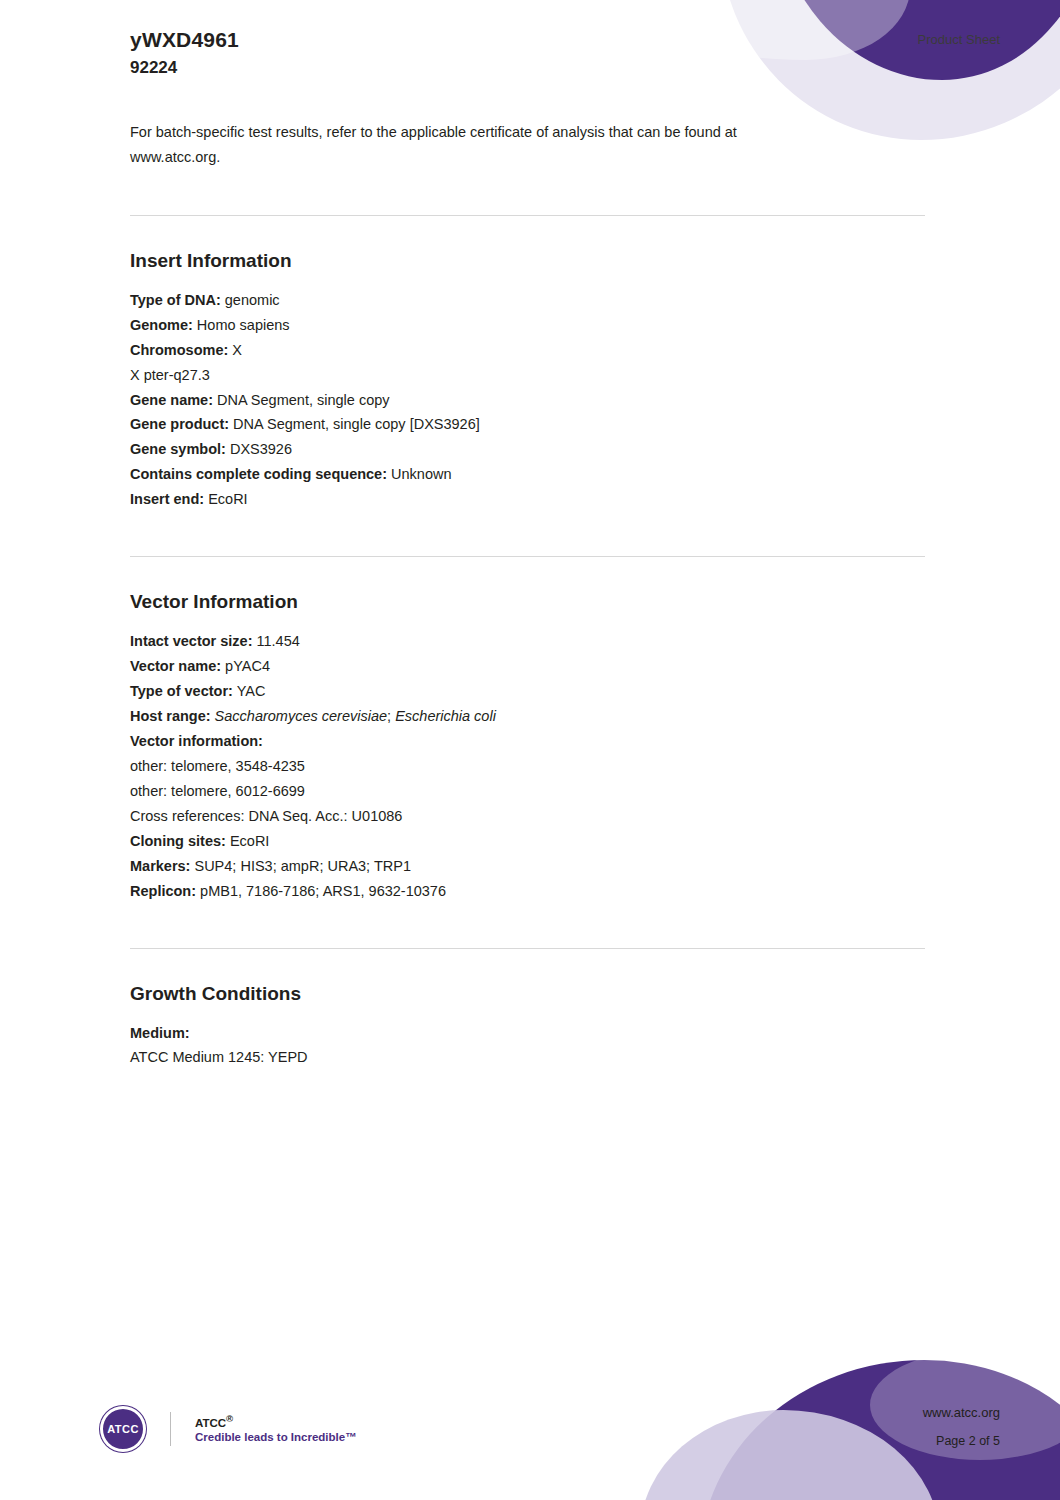yWXD4961
92224
Product Sheet
For batch-specific test results, refer to the applicable certificate of analysis that can be found at www.atcc.org.
Insert Information
Type of DNA: genomic
Genome: Homo sapiens
Chromosome: X
X pter-q27.3
Gene name: DNA Segment, single copy
Gene product: DNA Segment, single copy [DXS3926]
Gene symbol: DXS3926
Contains complete coding sequence: Unknown
Insert end: EcoRI
Vector Information
Intact vector size: 11.454
Vector name: pYAC4
Type of vector: YAC
Host range: Saccharomyces cerevisiae; Escherichia coli
Vector information:
other: telomere, 3548-4235
other: telomere, 6012-6699
Cross references: DNA Seq. Acc.: U01086
Cloning sites: EcoRI
Markers: SUP4; HIS3; ampR; URA3; TRP1
Replicon: pMB1, 7186-7186; ARS1, 9632-10376
Growth Conditions
Medium:
ATCC Medium 1245: YEPD
ATCC
ATCC®
Credible leads to Incredible™
www.atcc.org
Page 2 of 5